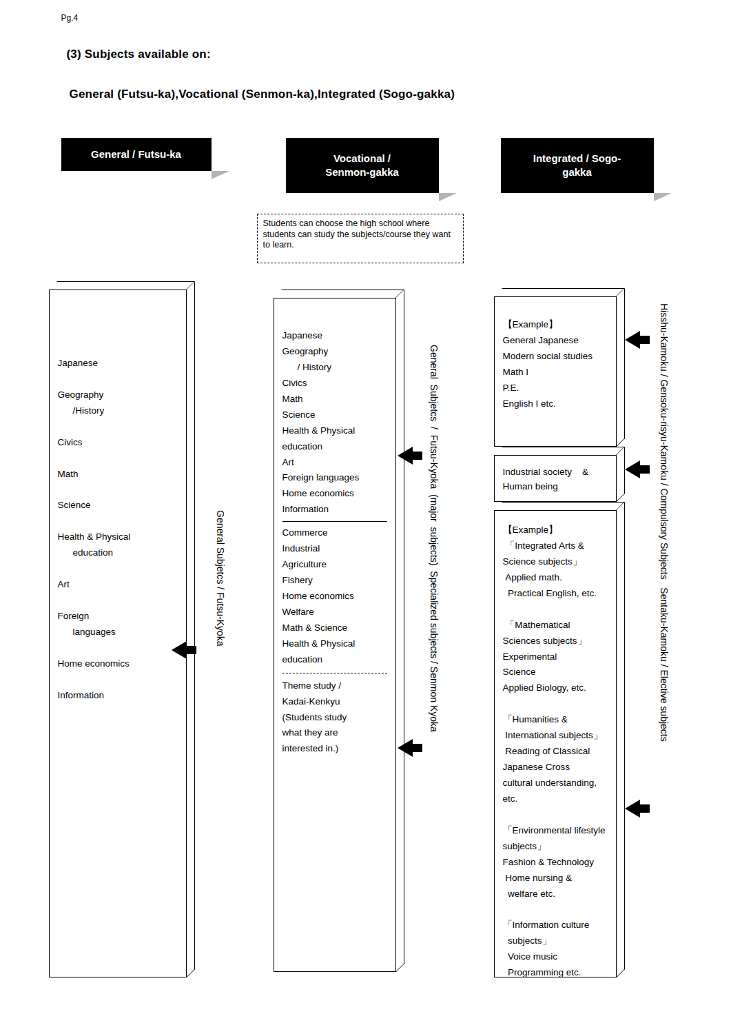Pg.4
(3) Subjects available on:
General (Futsu-ka),Vocational (Senmon-ka),Integrated (Sogo-gakka)
General / Futsu-ka
Vocational /
Senmon-gakka
Integrated / Sogo-
gakka
Students can choose the high school where students can study the subjects/course they want to learn.
Japanese
Geography
/History
Civics
Math
Science
Health & Physical
education
Art
Foreign
languages
Home economics
Information
General Subjetcs / Futsu-Kyoka
Japanese
Geography
/ History
Civics
Math
Science
Health & Physical
education
Art
Foreign languages
Home economics
Information
Commerce
Industrial
Agriculture
Fishery
Home economics
Welfare
Math & Science
Health & Physical
education
Theme study /
Kadai-Kenkyu
(Students study
what they are
interested in.)
General Subjetcs / Futsu-Kyoka (major subjects) Specialized subjects / Senmon Kyoka
【Example】
General Japanese
Modern social studies
Math I
P.E.
English I etc.
Industrial society &
Human being
【Example】
「Integrated Arts &
Science subjects」
Applied math.
Practical English, etc.
「Mathematical
Sciences subjects」
Experimental
Science
Applied Biology, etc.
「Humanities &
International subjects」
Reading of Classical
Japanese Cross
cultural understanding,
etc.
「Environmental lifestyle
subjects」
Fashion & Technology
Home nursing &
welfare etc.
「Information culture
subjects」
Voice music
Programming etc.
Hisshu-Kamoku / Gensoku-risyu-Kamoku / Compulsory Subjects Sentaku-Kamoku / Elective subjects